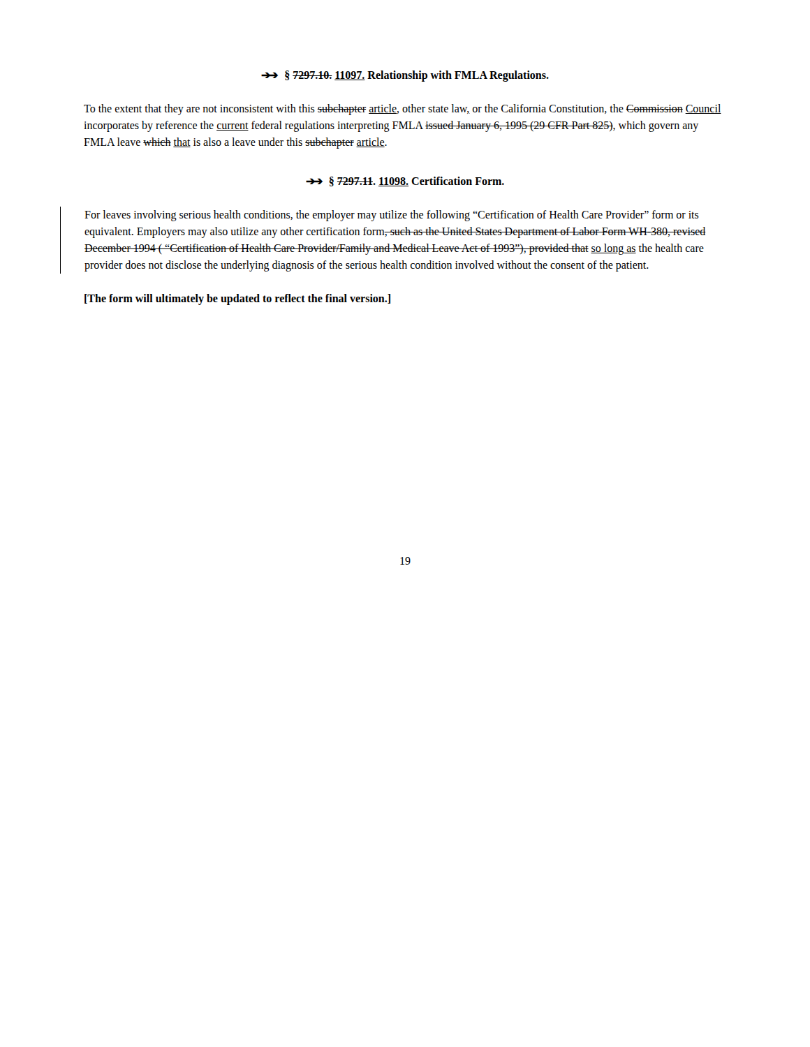➔➔ § 7297.10. 11097. Relationship with FMLA Regulations.
To the extent that they are not inconsistent with this subchapter article, other state law, or the California Constitution, the Commission Council incorporates by reference the current federal regulations interpreting FMLA issued January 6, 1995 (29 CFR Part 825), which govern any FMLA leave which that is also a leave under this subchapter article.
➔➔ § 7297.11. 11098. Certification Form.
For leaves involving serious health conditions, the employer may utilize the following “Certification of Health Care Provider” form or its equivalent. Employers may also utilize any other certification form, such as the United States Department of Labor Form WH-380, revised December 1994 ( “Certification of Health Care Provider/Family and Medical Leave Act of 1993”), provided that so long as the health care provider does not disclose the underlying diagnosis of the serious health condition involved without the consent of the patient.
[The form will ultimately be updated to reflect the final version.]
19